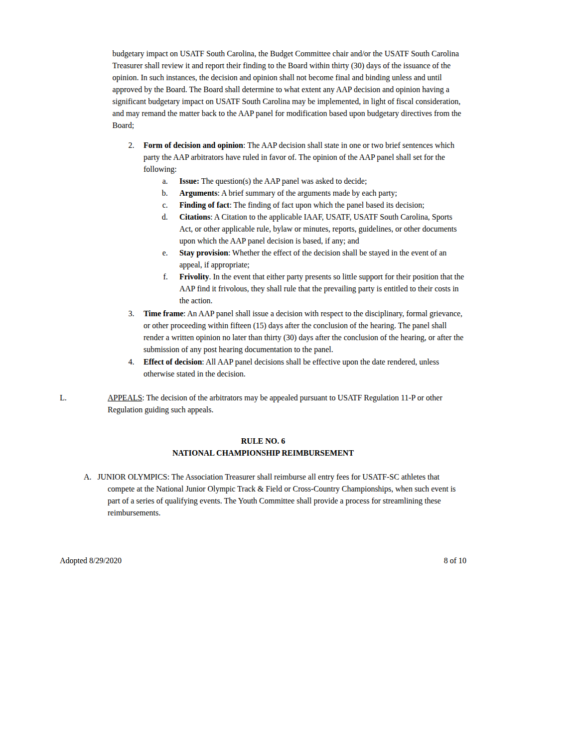budgetary impact on USATF South Carolina, the Budget Committee chair and/or the USATF South Carolina Treasurer shall review it and report their finding to the Board within thirty (30) days of the issuance of the opinion. In such instances, the decision and opinion shall not become final and binding unless and until approved by the Board. The Board shall determine to what extent any AAP decision and opinion having a significant budgetary impact on USATF South Carolina may be implemented, in light of fiscal consideration, and may remand the matter back to the AAP panel for modification based upon budgetary directives from the Board;
Form of decision and opinion: The AAP decision shall state in one or two brief sentences which party the AAP arbitrators have ruled in favor of. The opinion of the AAP panel shall set for the following:
Issue: The question(s) the AAP panel was asked to decide;
Arguments: A brief summary of the arguments made by each party;
Finding of fact: The finding of fact upon which the panel based its decision;
Citations: A Citation to the applicable IAAF, USATF, USATF South Carolina, Sports Act, or other applicable rule, bylaw or minutes, reports, guidelines, or other documents upon which the AAP panel decision is based, if any; and
Stay provision: Whether the effect of the decision shall be stayed in the event of an appeal, if appropriate;
Frivolity. In the event that either party presents so little support for their position that the AAP find it frivolous, they shall rule that the prevailing party is entitled to their costs in the action.
Time frame: An AAP panel shall issue a decision with respect to the disciplinary, formal grievance, or other proceeding within fifteen (15) days after the conclusion of the hearing. The panel shall render a written opinion no later than thirty (30) days after the conclusion of the hearing, or after the submission of any post hearing documentation to the panel.
Effect of decision: All AAP panel decisions shall be effective upon the date rendered, unless otherwise stated in the decision.
L. APPEALS: The decision of the arbitrators may be appealed pursuant to USATF Regulation 11-P or other Regulation guiding such appeals.
RULE NO. 6
NATIONAL CHAMPIONSHIP REIMBURSEMENT
A. JUNIOR OLYMPICS: The Association Treasurer shall reimburse all entry fees for USATF-SC athletes that compete at the National Junior Olympic Track & Field or Cross-Country Championships, when such event is part of a series of qualifying events. The Youth Committee shall provide a process for streamlining these reimbursements.
Adopted 8/29/2020 8 of 10